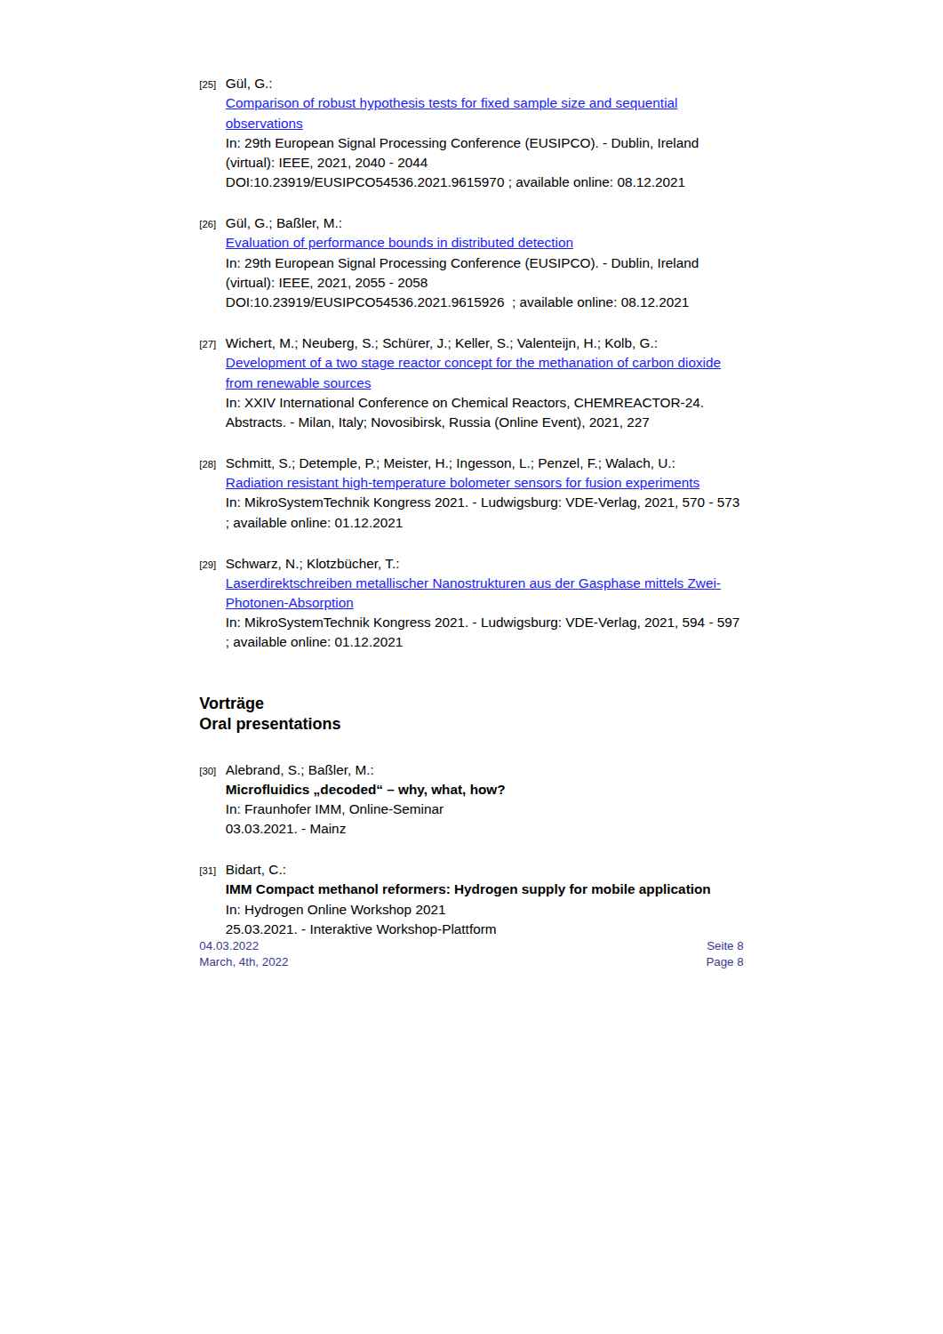[25]
Gül, G.:
Comparison of robust hypothesis tests for fixed sample size and sequential observations
In: 29th European Signal Processing Conference (EUSIPCO). - Dublin, Ireland (virtual): IEEE, 2021, 2040 - 2044
DOI:10.23919/EUSIPCO54536.2021.9615970 ; available online: 08.12.2021
[26]
Gül, G.; Baßler, M.:
Evaluation of performance bounds in distributed detection
In: 29th European Signal Processing Conference (EUSIPCO). - Dublin, Ireland (virtual): IEEE, 2021, 2055 - 2058
DOI:10.23919/EUSIPCO54536.2021.9615926 ; available online: 08.12.2021
[27]
Wichert, M.; Neuberg, S.; Schürer, J.; Keller, S.; Valenteijn, H.; Kolb, G.:
Development of a two stage reactor concept for the methanation of carbon dioxide from renewable sources
In: XXIV International Conference on Chemical Reactors, CHEMREACTOR-24. Abstracts. - Milan, Italy; Novosibirsk, Russia (Online Event), 2021, 227
[28]
Schmitt, S.; Detemple, P.; Meister, H.; Ingesson, L.; Penzel, F.; Walach, U.:
Radiation resistant high-temperature bolometer sensors for fusion experiments
In: MikroSystemTechnik Kongress 2021. - Ludwigsburg: VDE-Verlag, 2021, 570 - 573 ; available online: 01.12.2021
[29]
Schwarz, N.; Klotzbücher, T.:
Laserdirektschreiben metallischer Nanostrukturen aus der Gasphase mittels Zwei-Photonen-Absorption
In: MikroSystemTechnik Kongress 2021. - Ludwigsburg: VDE-Verlag, 2021, 594 - 597 ; available online: 01.12.2021
Vorträge Oral presentations
[30]
Alebrand, S.; Baßler, M.:
Microfluidics „decoded“ – why, what, how?
In: Fraunhofer IMM, Online-Seminar
03.03.2021. - Mainz
[31]
Bidart, C.:
IMM Compact methanol reformers: Hydrogen supply for mobile application
In: Hydrogen Online Workshop 2021
25.03.2021. - Interaktive Workshop-Plattform
04.03.2022
March, 4th, 2022
Seite 8
Page 8